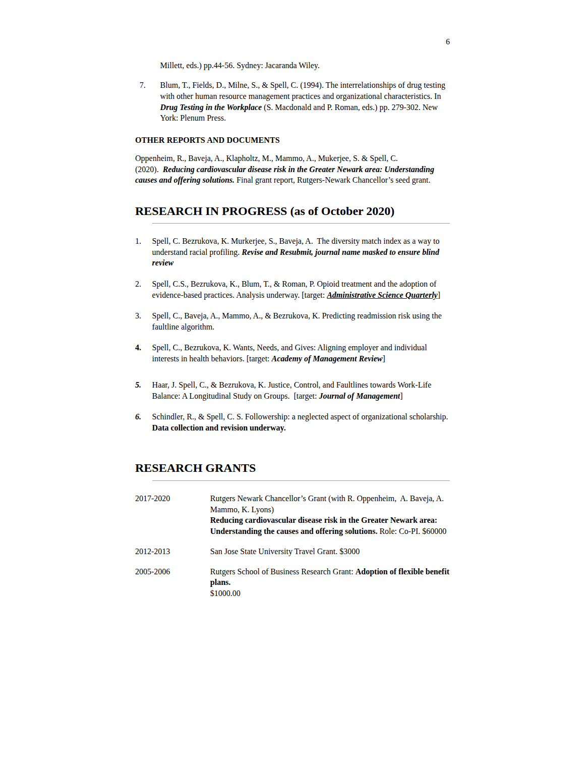6
Millett, eds.) pp.44-56. Sydney: Jacaranda Wiley.
7. Blum, T., Fields, D., Milne, S., & Spell, C. (1994). The interrelationships of drug testing with other human resource management practices and organizational characteristics. In Drug Testing in the Workplace (S. Macdonald and P. Roman, eds.) pp. 279-302. New York: Plenum Press.
OTHER REPORTS AND DOCUMENTS
Oppenheim, R., Baveja, A., Klapholtz, M., Mammo, A., Mukerjee, S. & Spell, C.(2020). Reducing cardiovascular disease risk in the Greater Newark area: Understanding causes and offering solutions. Final grant report, Rutgers-Newark Chancellor’s seed grant.
RESEARCH IN PROGRESS (as of October 2020)
1. Spell, C. Bezrukova, K. Murkerjee, S., Baveja, A. The diversity match index as a way to understand racial profiling. Revise and Resubmit, journal name masked to ensure blind review
2. Spell, C.S., Bezrukova, K., Blum, T., & Roman, P. Opioid treatment and the adoption of evidence-based practices. Analysis underway. [target: Administrative Science Quarterly]
3. Spell, C., Baveja, A., Mammo, A., & Bezrukova, K. Predicting readmission risk using the faultline algorithm.
4. Spell, C., Bezrukova, K. Wants, Needs, and Gives: Aligning employer and individual interests in health behaviors. [target: Academy of Management Review]
5. Haar, J. Spell, C., & Bezrukova, K. Justice, Control, and Faultlines towards Work-Life Balance: A Longitudinal Study on Groups. [target: Journal of Management]
6. Schindler, R., & Spell, C. S. Followership: a neglected aspect of organizational scholarship. Data collection and revision underway.
RESEARCH GRANTS
| 2017-2020 | Rutgers Newark Chancellor’s Grant (with R. Oppenheim, A. Baveja, A. Mammo, K. Lyons) Reducing cardiovascular disease risk in the Greater Newark area: Understanding the causes and offering solutions. Role: Co-PI. $60000 |
| 2012-2013 | San Jose State University Travel Grant. $3000 |
| 2005-2006 | Rutgers School of Business Research Grant: Adoption of flexible benefit plans. $1000.00 |